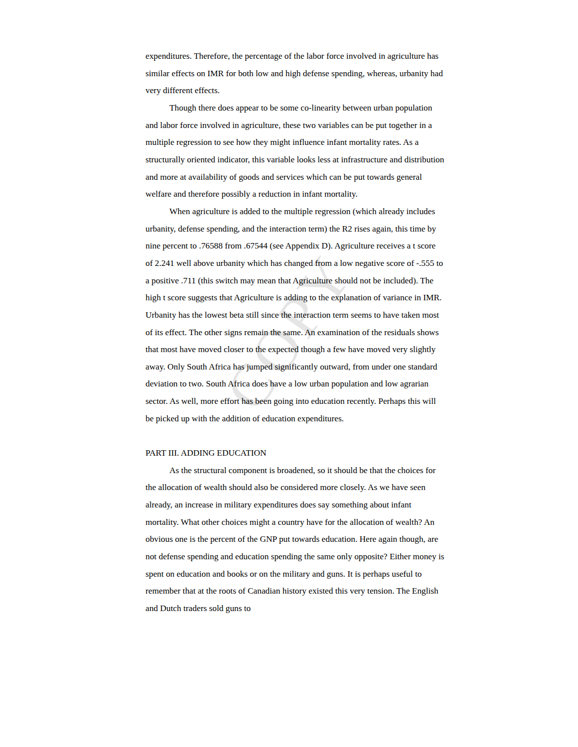COPY
expenditures. Therefore, the percentage of the labor force involved in agriculture has similar effects on IMR for both low and high defense spending, whereas, urbanity had very different effects.
Though there does appear to be some co-linearity between urban population and labor force involved in agriculture, these two variables can be put together in a multiple regression to see how they might influence infant mortality rates. As a structurally oriented indicator, this variable looks less at infrastructure and distribution and more at availability of goods and services which can be put towards general welfare and therefore possibly a reduction in infant mortality.
When agriculture is added to the multiple regression (which already includes urbanity, defense spending, and the interaction term) the R2 rises again, this time by nine percent to .76588 from .67544 (see Appendix D). Agriculture receives a t score of 2.241 well above urbanity which has changed from a low negative score of -.555 to a positive .711 (this switch may mean that Agriculture should not be included). The high t score suggests that Agriculture is adding to the explanation of variance in IMR. Urbanity has the lowest beta still since the interaction term seems to have taken most of its effect. The other signs remain the same. An examination of the residuals shows that most have moved closer to the expected though a few have moved very slightly away. Only South Africa has jumped significantly outward, from under one standard deviation to two. South Africa does have a low urban population and low agrarian sector. As well, more effort has been going into education recently. Perhaps this will be picked up with the addition of education expenditures.
PART III. ADDING EDUCATION
As the structural component is broadened, so it should be that the choices for the allocation of wealth should also be considered more closely. As we have seen already, an increase in military expenditures does say something about infant mortality. What other choices might a country have for the allocation of wealth? An obvious one is the percent of the GNP put towards education. Here again though, are not defense spending and education spending the same only opposite? Either money is spent on education and books or on the military and guns. It is perhaps useful to remember that at the roots of Canadian history existed this very tension. The English and Dutch traders sold guns to